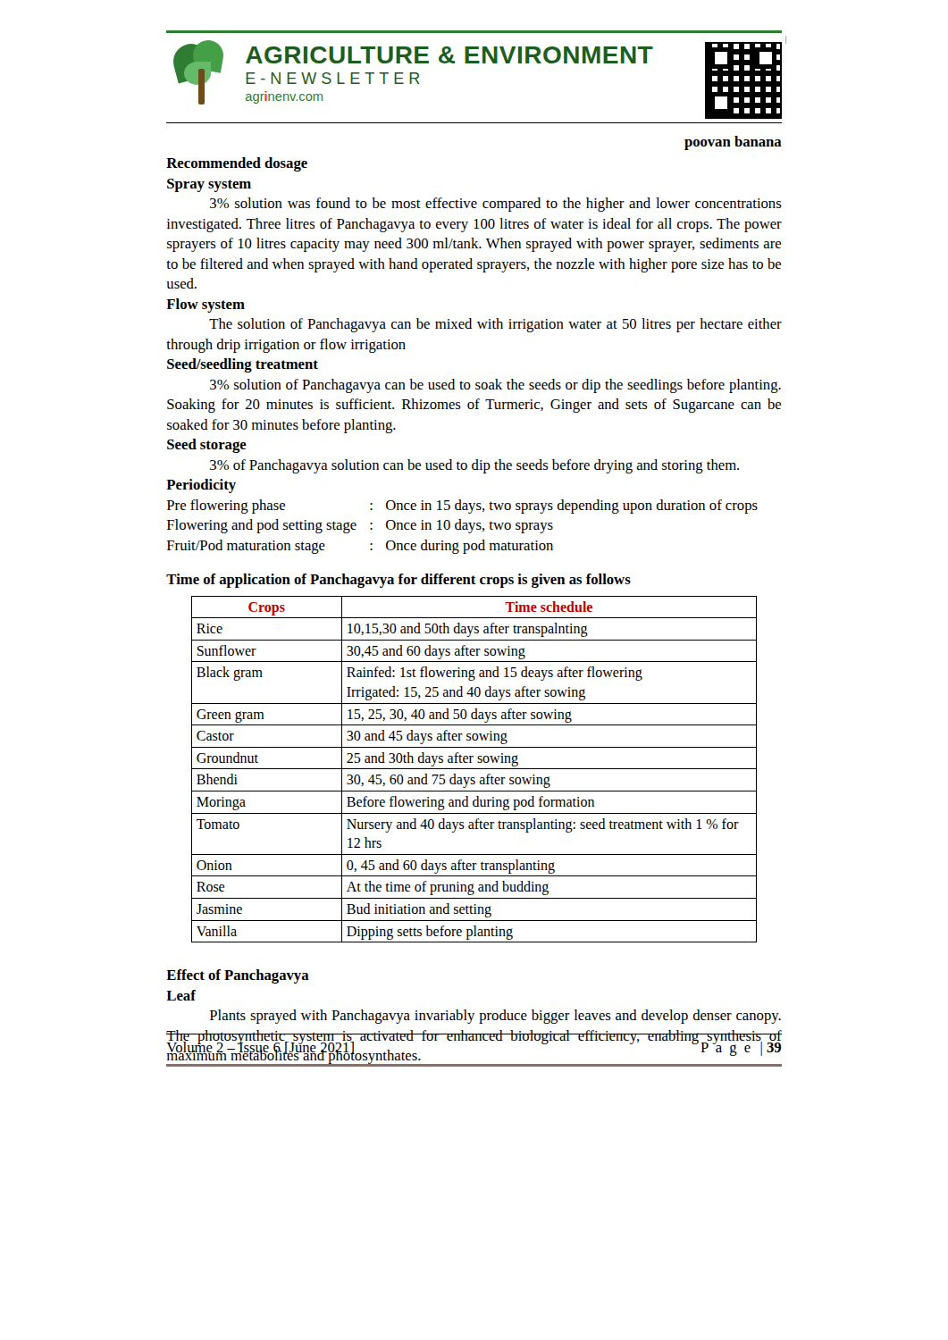AGRICULTURE & ENVIRONMENT
E-NEWSLETTER
agrinenv.com
|
poovan banana
Recommended dosage
Spray system
3% solution was found to be most effective compared to the higher and lower concentrations investigated. Three litres of Panchagavya to every 100 litres of water is ideal for all crops. The power sprayers of 10 litres capacity may need 300 ml/tank. When sprayed with power sprayer, sediments are to be filtered and when sprayed with hand operated sprayers, the nozzle with higher pore size has to be used.
Flow system
The solution of Panchagavya can be mixed with irrigation water at 50 litres per hectare either through drip irrigation or flow irrigation
Seed/seedling treatment
3% solution of Panchagavya can be used to soak the seeds or dip the seedlings before planting. Soaking for 20 minutes is sufficient. Rhizomes of Turmeric, Ginger and sets of Sugarcane can be soaked for 30 minutes before planting.
Seed storage
3% of Panchagavya solution can be used to dip the seeds before drying and storing them.
Periodicity
| Pre flowering phase | : | Once in 15 days, two sprays depending upon duration of crops |
| Flowering and pod setting stage | : | Once in 10 days, two sprays |
| Fruit/Pod maturation stage | : | Once during pod maturation |
Time of application of Panchagavya for different crops is given as follows
| Crops | Time schedule |
| --- | --- |
| Rice | 10,15,30 and 50th days after transpalnting |
| Sunflower | 30,45 and 60 days after sowing |
| Black gram | Rainfed: 1st flowering and 15 deays after flowering Irrigated: 15, 25 and 40 days after sowing |
| Green gram | 15, 25, 30, 40 and 50 days after sowing |
| Castor | 30 and 45 days after sowing |
| Groundnut | 25 and 30th days after sowing |
| Bhendi | 30, 45, 60 and 75 days after sowing |
| Moringa | Before flowering and during pod formation |
| Tomato | Nursery and 40 days after transplanting: seed treatment with 1 % for 12 hrs |
| Onion | 0, 45 and 60 days after transplanting |
| Rose | At the time of pruning and budding |
| Jasmine | Bud initiation and setting |
| Vanilla | Dipping setts before planting |
Effect of Panchagavya
Leaf
Plants sprayed with Panchagavya invariably produce bigger leaves and develop denser canopy. The photosynthetic system is activated for enhanced biological efficiency, enabling synthesis of maximum metabolites and photosynthates.
Volume 2 – Issue 6 [June 2021]
P a g e | 39